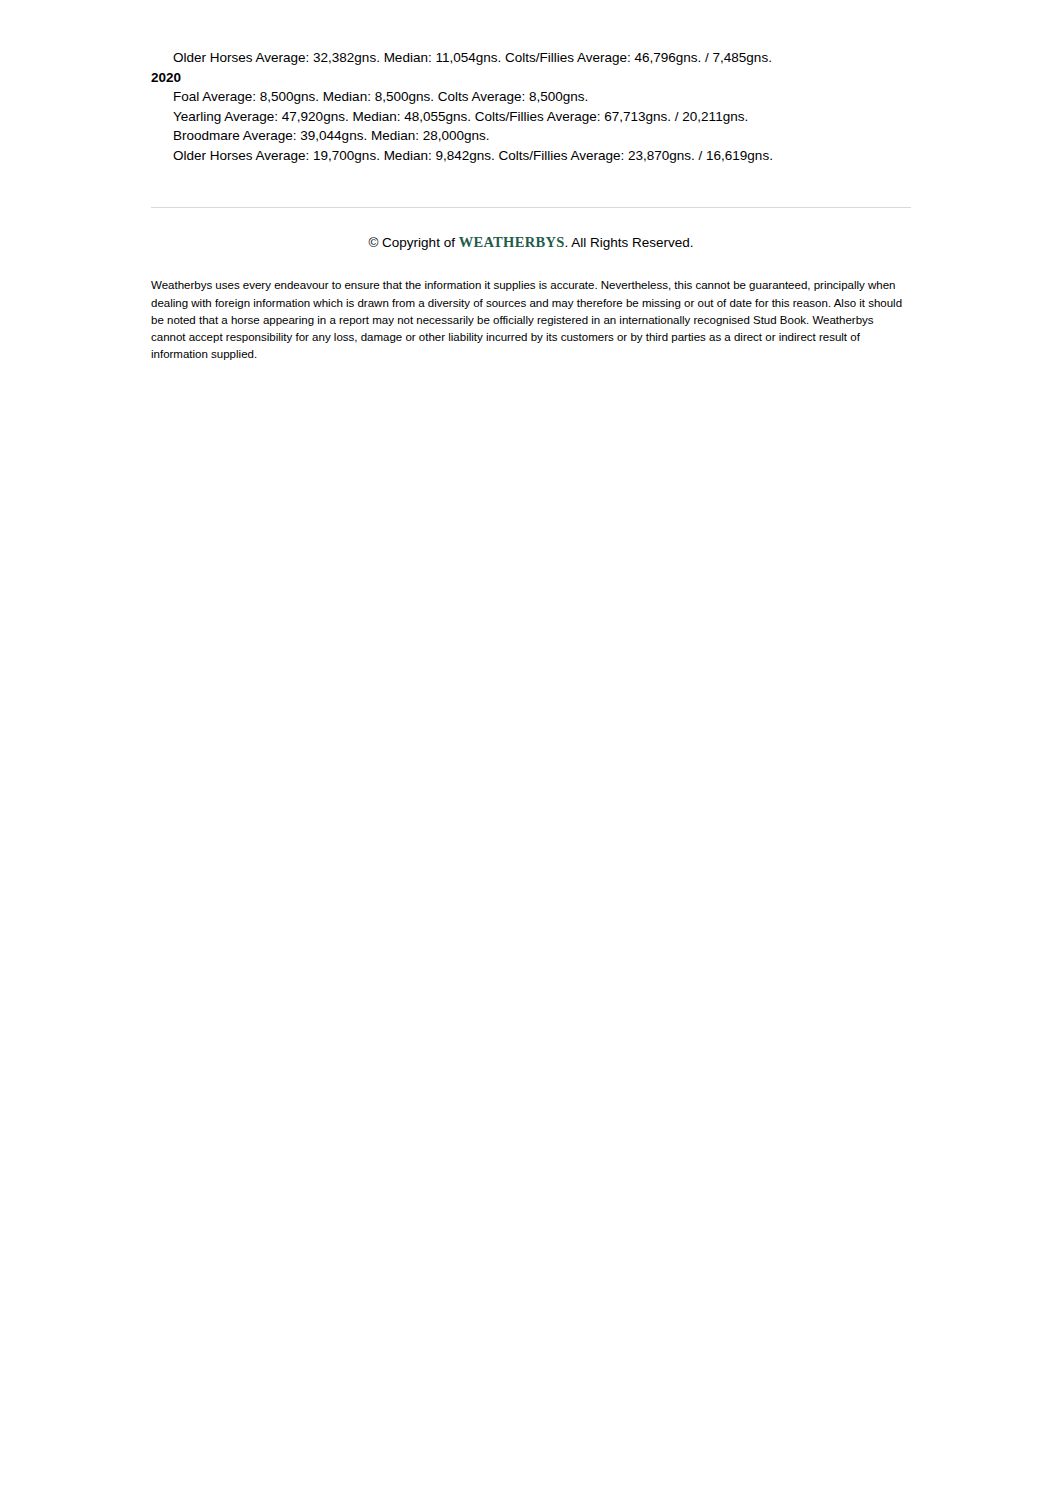Older Horses Average: 32,382gns. Median: 11,054gns. Colts/Fillies Average: 46,796gns. / 7,485gns.
2020
Foal Average: 8,500gns. Median: 8,500gns. Colts Average: 8,500gns.
Yearling Average: 47,920gns. Median: 48,055gns. Colts/Fillies Average: 67,713gns. / 20,211gns.
Broodmare Average: 39,044gns. Median: 28,000gns.
Older Horses Average: 19,700gns. Median: 9,842gns. Colts/Fillies Average: 23,870gns. / 16,619gns.
© Copyright of WEATHERBYS. All Rights Reserved.
Weatherbys uses every endeavour to ensure that the information it supplies is accurate. Nevertheless, this cannot be guaranteed, principally when dealing with foreign information which is drawn from a diversity of sources and may therefore be missing or out of date for this reason. Also it should be noted that a horse appearing in a report may not necessarily be officially registered in an internationally recognised Stud Book. Weatherbys cannot accept responsibility for any loss, damage or other liability incurred by its customers or by third parties as a direct or indirect result of information supplied.